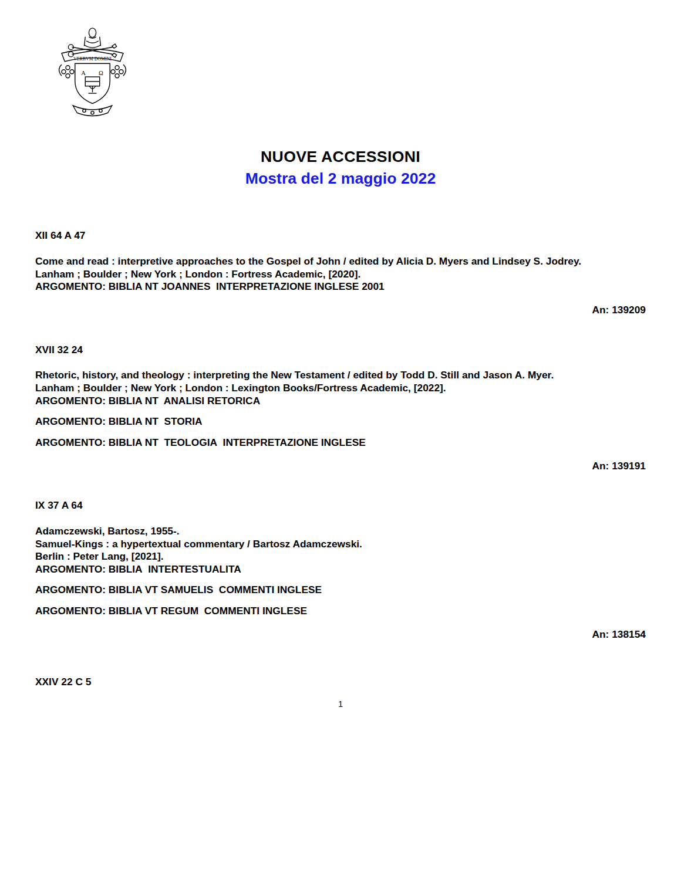VERBVM DOMINI A Ω
NUOVE ACCESSIONI
Mostra del 2 maggio 2022
XII 64 A 47
Come and read : interpretive approaches to the Gospel of John / edited by Alicia D. Myers and Lindsey S. Jodrey.
Lanham ; Boulder ; New York ; London : Fortress Academic, [2020].
ARGOMENTO: BIBLIA NT JOANNES INTERPRETAZIONE INGLESE 2001
An: 139209
XVII 32 24
Rhetoric, history, and theology : interpreting the New Testament / edited by Todd D. Still and Jason A. Myer.
Lanham ; Boulder ; New York ; London : Lexington Books/Fortress Academic, [2022].
ARGOMENTO: BIBLIA NT ANALISI RETORICA
ARGOMENTO: BIBLIA NT STORIA
ARGOMENTO: BIBLIA NT TEOLOGIA INTERPRETAZIONE INGLESE
An: 139191
IX 37 A 64
Adamczewski, Bartosz, 1955-.
Samuel-Kings : a hypertextual commentary / Bartosz Adamczewski.
Berlin : Peter Lang, [2021].
ARGOMENTO: BIBLIA INTERTESTUALITA
ARGOMENTO: BIBLIA VT SAMUELIS COMMENTI INGLESE
ARGOMENTO: BIBLIA VT REGUM COMMENTI INGLESE
An: 138154
XXIV 22 C 5
1